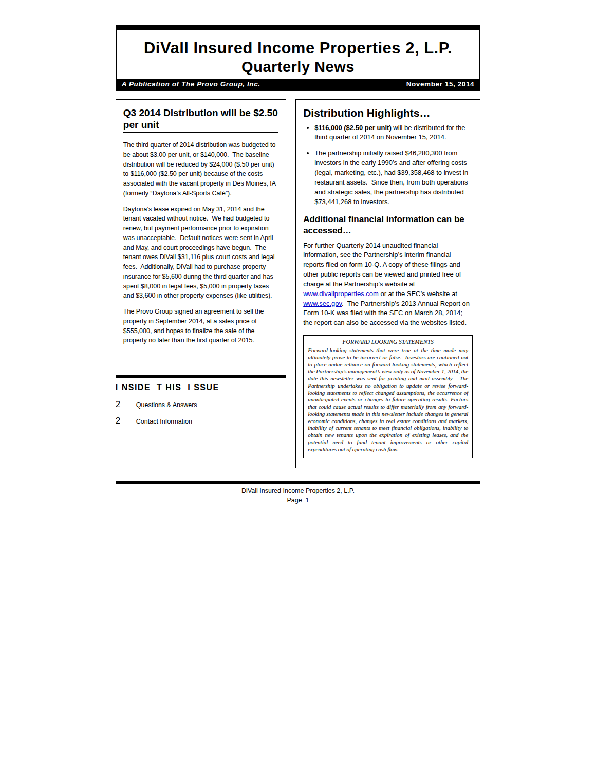DiVall Insured Income Properties 2, L.P.
Quarterly News
A Publication of The Provo Group, Inc. November 15, 2014
Q3 2014 Distribution will be $2.50 per unit
The third quarter of 2014 distribution was budgeted to be about $3.00 per unit, or $140,000. The baseline distribution will be reduced by $24,000 ($.50 per unit) to $116,000 ($2.50 per unit) because of the costs associated with the vacant property in Des Moines, IA (formerly “Daytona’s All-Sports Café”).
Daytona’s lease expired on May 31, 2014 and the tenant vacated without notice. We had budgeted to renew, but payment performance prior to expiration was unacceptable. Default notices were sent in April and May, and court proceedings have begun. The tenant owes DiVall $31,116 plus court costs and legal fees. Additionally, DiVall had to purchase property insurance for $5,600 during the third quarter and has spent $8,000 in legal fees, $5,000 in property taxes and $3,600 in other property expenses (like utilities).
The Provo Group signed an agreement to sell the property in September 2014, at a sales price of $555,000, and hopes to finalize the sale of the property no later than the first quarter of 2015.
I NSIDE T HIS I SSUE
2
Questions & Answers
2
Contact Information
Distribution Highlights…
$116,000 ($2.50 per unit) will be distributed for the third quarter of 2014 on November 15, 2014.
The partnership initially raised $46,280,300 from investors in the early 1990’s and after offering costs (legal, marketing, etc.), had $39,358,468 to invest in restaurant assets. Since then, from both operations and strategic sales, the partnership has distributed $73,441,268 to investors.
Additional financial information can be accessed…
For further Quarterly 2014 unaudited financial information, see the Partnership’s interim financial reports filed on form 10-Q. A copy of these filings and other public reports can be viewed and printed free of charge at the Partnership’s website at www.divallproperties.com or at the SEC’s website at www.sec.gov. The Partnership’s 2013 Annual Report on Form 10-K was filed with the SEC on March 28, 2014; the report can also be accessed via the websites listed.
FORWARD LOOKING STATEMENTS
Forward-looking statements that were true at the time made may ultimately prove to be incorrect or false. Investors are cautioned not to place undue reliance on forward-looking statements, which reflect the Partnership's management’s view only as of November 1, 2014, the date this newsletter was sent for printing and mail assembly The Partnership undertakes no obligation to update or revise forward-looking statements to reflect changed assumptions, the occurrence of unanticipated events or changes to future operating results. Factors that could cause actual results to differ materially from any forward-looking statements made in this newsletter include changes in general economic conditions, changes in real estate conditions and markets, inability of current tenants to meet financial obligations, inability to obtain new tenants upon the expiration of existing leases, and the potential need to fund tenant improvements or other capital expenditures out of operating cash flow.
DiVall Insured Income Properties 2, L.P.
Page 1